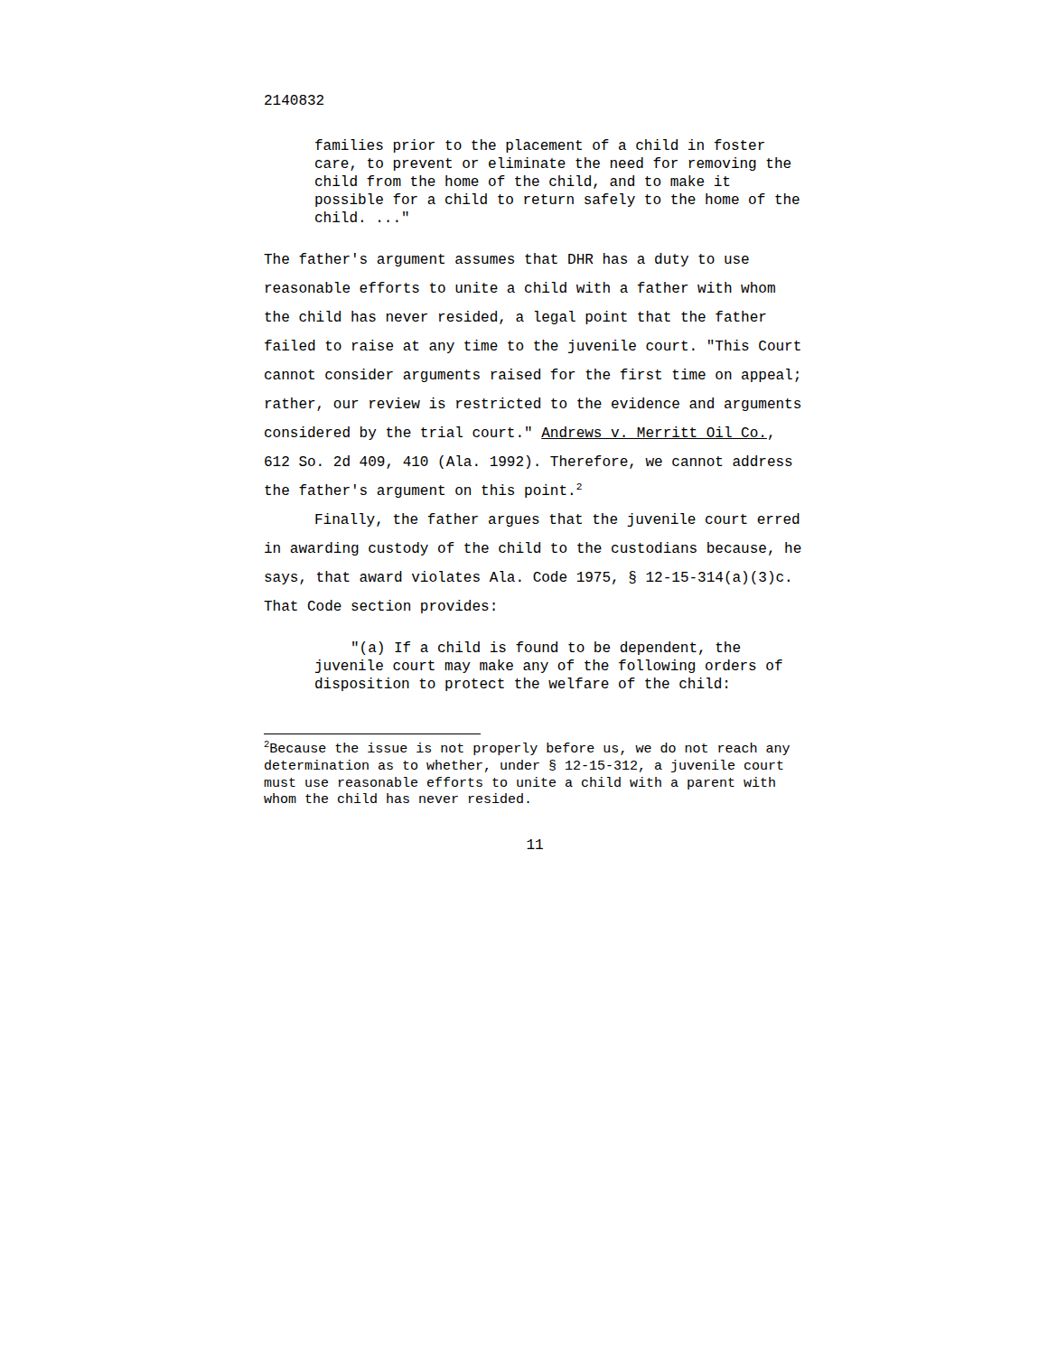2140832
families prior to the placement of a child in foster care, to prevent or eliminate the need for removing the child from the home of the child, and to make it possible for a child to return safely to the home of the child. ..."
The father's argument assumes that DHR has a duty to use reasonable efforts to unite a child with a father with whom the child has never resided, a legal point that the father failed to raise at any time to the juvenile court. "This Court cannot consider arguments raised for the first time on appeal; rather, our review is restricted to the evidence and arguments considered by the trial court." Andrews v. Merritt Oil Co., 612 So. 2d 409, 410 (Ala. 1992). Therefore, we cannot address the father's argument on this point.2
Finally, the father argues that the juvenile court erred in awarding custody of the child to the custodians because, he says, that award violates Ala. Code 1975, § 12-15-314(a)(3)c. That Code section provides:
"(a) If a child is found to be dependent, the juvenile court may make any of the following orders of disposition to protect the welfare of the child:
2Because the issue is not properly before us, we do not reach any determination as to whether, under § 12-15-312, a juvenile court must use reasonable efforts to unite a child with a parent with whom the child has never resided.
11